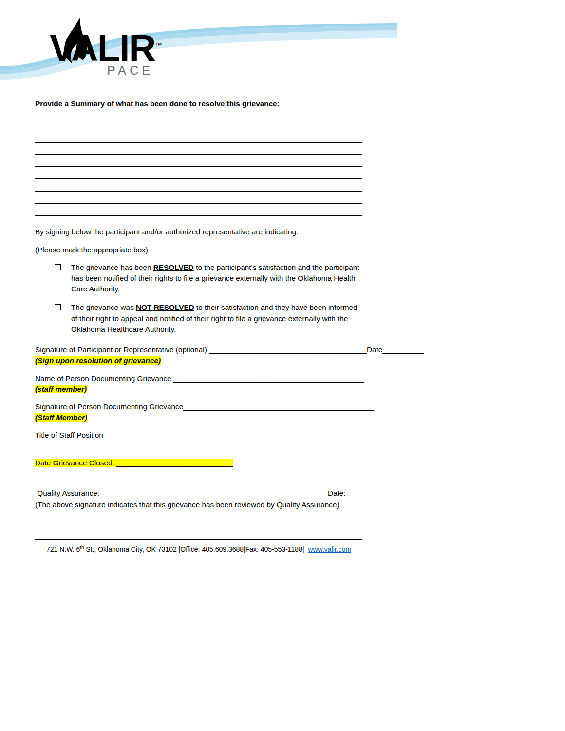VALIR™
PACE
Provide a Summary of what has been done to resolve this grievance:
By signing below the participant and/or authorized representative are indicating:
(Please mark the appropriate box)
The grievance has been RESOLVED to the participant’s satisfaction and the participant has been notified of their rights to file a grievance externally with the Oklahoma Health Care Authority.
The grievance was NOT RESOLVED to their satisfaction and they have been informed of their right to appeal and notified of their right to file a grievance externally with the Oklahoma Healthcare Authority.
Signature of Participant or Representative (optional) ______________________________________Date__________
(Sign upon resolution of grievance)
Name of Person Documenting Grievance ______________________________________________
(staff member)
Signature of Person Documenting Grievance______________________________________________
(Staff Member)
Title of Staff Position_______________________________________________________________
Date Grievance Closed: ____________________________
Quality Assurance: ______________________________________________________ Date: ________________
(The above signature indicates that this grievance has been reviewed by Quality Assurance)
721 N.W. 6th St., Oklahoma City, OK 73102 |Office: 405.609.3688|Fax: 405-553-1188| www.valir.com